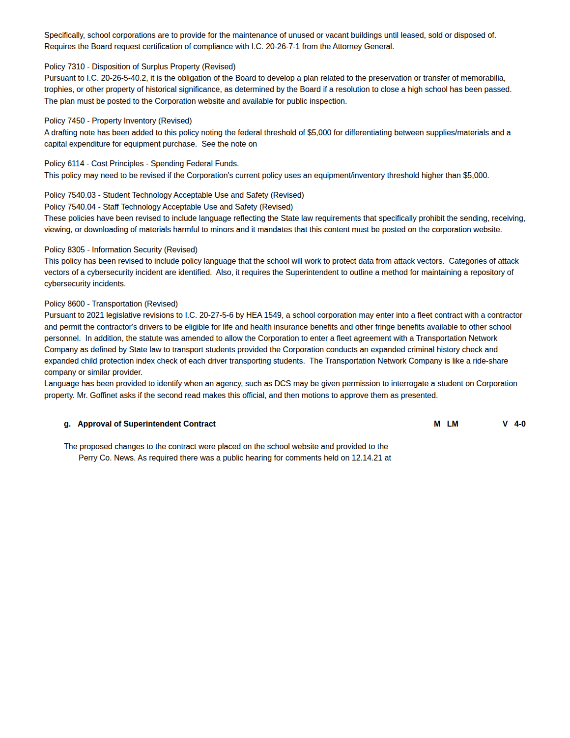Specifically, school corporations are to provide for the maintenance of unused or vacant buildings until leased, sold or disposed of. Requires the Board request certification of compliance with I.C. 20-26-7-1 from the Attorney General.
Policy 7310 - Disposition of Surplus Property (Revised)
Pursuant to I.C. 20-26-5-40.2, it is the obligation of the Board to develop a plan related to the preservation or transfer of memorabilia, trophies, or other property of historical significance, as determined by the Board if a resolution to close a high school has been passed.
The plan must be posted to the Corporation website and available for public inspection.
Policy 7450 - Property Inventory (Revised)
A drafting note has been added to this policy noting the federal threshold of $5,000 for differentiating between supplies/materials and a capital expenditure for equipment purchase. See the note on
Policy 6114 - Cost Principles - Spending Federal Funds.
This policy may need to be revised if the Corporation's current policy uses an equipment/inventory threshold higher than $5,000.
Policy 7540.03 - Student Technology Acceptable Use and Safety (Revised)
Policy 7540.04 - Staff Technology Acceptable Use and Safety (Revised)
These policies have been revised to include language reflecting the State law requirements that specifically prohibit the sending, receiving, viewing, or downloading of materials harmful to minors and it mandates that this content must be posted on the corporation website.
Policy 8305 - Information Security (Revised)
This policy has been revised to include policy language that the school will work to protect data from attack vectors. Categories of attack vectors of a cybersecurity incident are identified. Also, it requires the Superintendent to outline a method for maintaining a repository of cybersecurity incidents.
Policy 8600 - Transportation (Revised)
Pursuant to 2021 legislative revisions to I.C. 20-27-5-6 by HEA 1549, a school corporation may enter into a fleet contract with a contractor and permit the contractor's drivers to be eligible for life and health insurance benefits and other fringe benefits available to other school personnel. In addition, the statute was amended to allow the Corporation to enter a fleet agreement with a Transportation Network Company as defined by State law to transport students provided the Corporation conducts an expanded criminal history check and expanded child protection index check of each driver transporting students. The Transportation Network Company is like a ride-share company or similar provider.
Language has been provided to identify when an agency, such as DCS may be given permission to interrogate a student on Corporation property. Mr. Goffinet asks if the second read makes this official, and then motions to approve them as presented.
g. Approval of Superintendent Contract M LM V 4-0
The proposed changes to the contract were placed on the school website and provided to the
Perry Co. News. As required there was a public hearing for comments held on 12.14.21 at